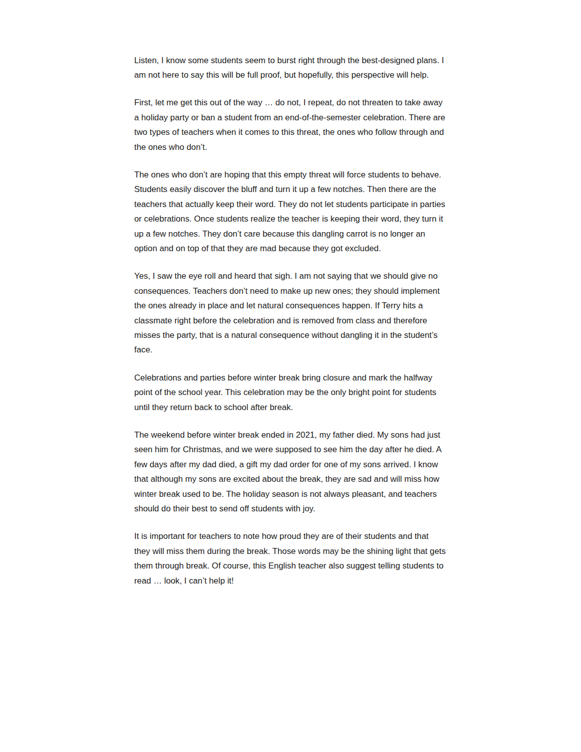Listen, I know some students seem to burst right through the best-designed plans. I am not here to say this will be full proof, but hopefully, this perspective will help.
First, let me get this out of the way … do not, I repeat, do not threaten to take away a holiday party or ban a student from an end-of-the-semester celebration. There are two types of teachers when it comes to this threat, the ones who follow through and the ones who don’t.
The ones who don’t are hoping that this empty threat will force students to behave. Students easily discover the bluff and turn it up a few notches. Then there are the teachers that actually keep their word. They do not let students participate in parties or celebrations. Once students realize the teacher is keeping their word, they turn it up a few notches. They don’t care because this dangling carrot is no longer an option and on top of that they are mad because they got excluded.
Yes, I saw the eye roll and heard that sigh. I am not saying that we should give no consequences. Teachers don’t need to make up new ones; they should implement the ones already in place and let natural consequences happen. If Terry hits a classmate right before the celebration and is removed from class and therefore misses the party, that is a natural consequence without dangling it in the student’s face.
Celebrations and parties before winter break bring closure and mark the halfway point of the school year. This celebration may be the only bright point for students until they return back to school after break.
The weekend before winter break ended in 2021, my father died. My sons had just seen him for Christmas, and we were supposed to see him the day after he died. A few days after my dad died, a gift my dad order for one of my sons arrived. I know that although my sons are excited about the break, they are sad and will miss how winter break used to be. The holiday season is not always pleasant, and teachers should do their best to send off students with joy.
It is important for teachers to note how proud they are of their students and that they will miss them during the break. Those words may be the shining light that gets them through break. Of course, this English teacher also suggest telling students to read … look, I can’t help it!